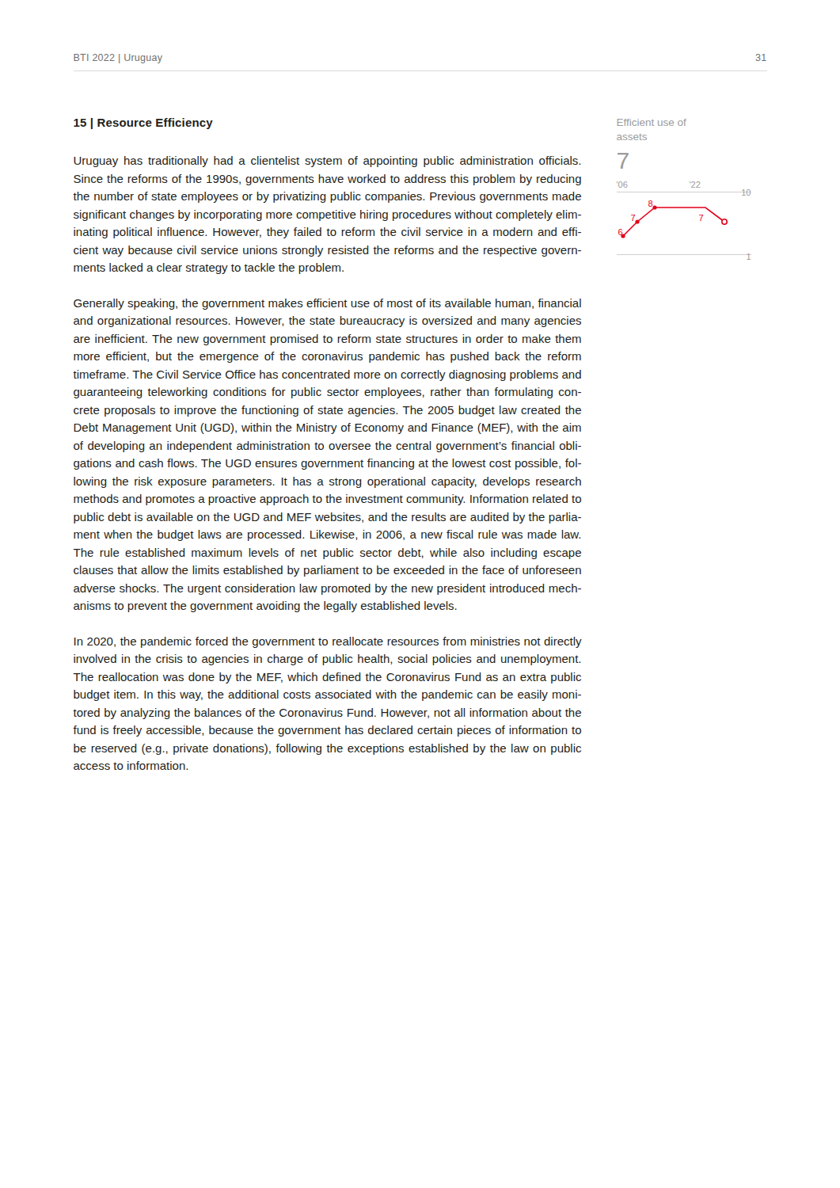BTI 2022 | Uruguay
31
15 | Resource Efficiency
Uruguay has traditionally had a clientelist system of appointing public administration officials. Since the reforms of the 1990s, governments have worked to address this problem by reducing the number of state employees or by privatizing public companies. Previous governments made significant changes by incorporating more competitive hiring procedures without completely eliminating political influence. However, they failed to reform the civil service in a modern and efficient way because civil service unions strongly resisted the reforms and the respective governments lacked a clear strategy to tackle the problem.
Generally speaking, the government makes efficient use of most of its available human, financial and organizational resources. However, the state bureaucracy is oversized and many agencies are inefficient. The new government promised to reform state structures in order to make them more efficient, but the emergence of the coronavirus pandemic has pushed back the reform timeframe. The Civil Service Office has concentrated more on correctly diagnosing problems and guaranteeing teleworking conditions for public sector employees, rather than formulating concrete proposals to improve the functioning of state agencies. The 2005 budget law created the Debt Management Unit (UGD), within the Ministry of Economy and Finance (MEF), with the aim of developing an independent administration to oversee the central government’s financial obligations and cash flows. The UGD ensures government financing at the lowest cost possible, following the risk exposure parameters. It has a strong operational capacity, develops research methods and promotes a proactive approach to the investment community. Information related to public debt is available on the UGD and MEF websites, and the results are audited by the parliament when the budget laws are processed. Likewise, in 2006, a new fiscal rule was made law. The rule established maximum levels of net public sector debt, while also including escape clauses that allow the limits established by parliament to be exceeded in the face of unforeseen adverse shocks. The urgent consideration law promoted by the new president introduced mechanisms to prevent the government avoiding the legally established levels.
In 2020, the pandemic forced the government to reallocate resources from ministries not directly involved in the crisis to agencies in charge of public health, social policies and unemployment. The reallocation was done by the MEF, which defined the Coronavirus Fund as an extra public budget item. In this way, the additional costs associated with the pandemic can be easily monitored by analyzing the balances of the Coronavirus Fund. However, not all information about the fund is freely accessible, because the government has declared certain pieces of information to be reserved (e.g., private donations), following the exceptions established by the law on public access to information.
Efficient use of
assets
7
'06
'22
10
1
6 7 8 7